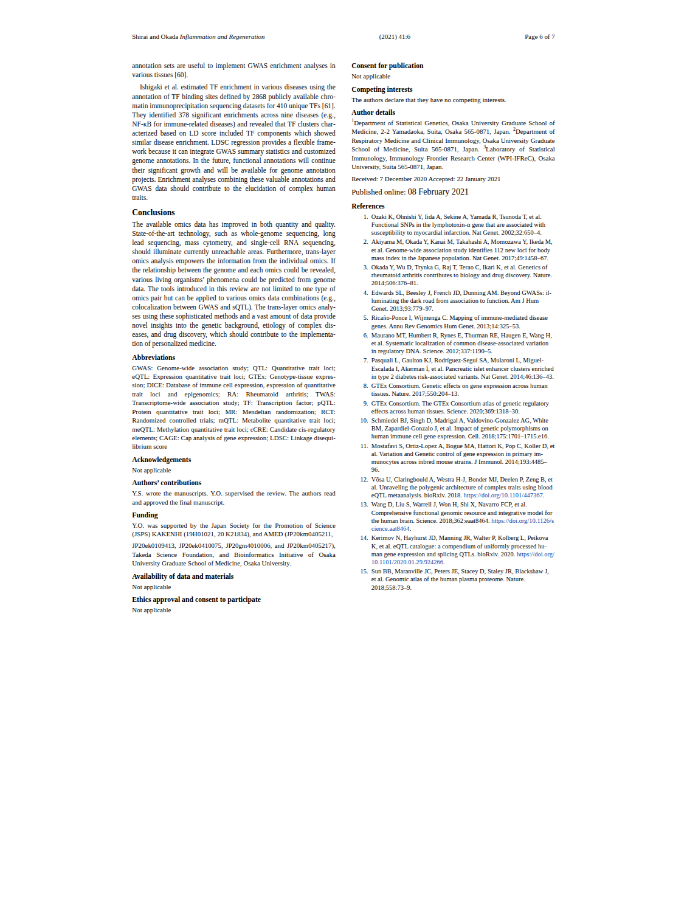Shirai and Okada Inflammation and Regeneration
(2021) 41:6
Page 6 of 7
annotation sets are useful to implement GWAS enrichment analyses in various tissues [60].
Ishigaki et al. estimated TF enrichment in various diseases using the annotation of TF binding sites defined by 2868 publicly available chromatin immunoprecipitation sequencing datasets for 410 unique TFs [61]. They identified 378 significant enrichments across nine diseases (e.g., NF-κB for immune-related diseases) and revealed that TF clusters characterized based on LD score included TF components which showed similar disease enrichment. LDSC regression provides a flexible framework because it can integrate GWAS summary statistics and customized genome annotations. In the future, functional annotations will continue their significant growth and will be available for genome annotation projects. Enrichment analyses combining these valuable annotations and GWAS data should contribute to the elucidation of complex human traits.
Conclusions
The available omics data has improved in both quantity and quality. State-of-the-art technology, such as whole-genome sequencing, long lead sequencing, mass cytometry, and single-cell RNA sequencing, should illuminate currently unreachable areas. Furthermore, trans-layer omics analysis empowers the information from the individual omics. If the relationship between the genome and each omics could be revealed, various living organisms’ phenomena could be predicted from genome data. The tools introduced in this review are not limited to one type of omics pair but can be applied to various omics data combinations (e.g., colocalization between GWAS and sQTL). The trans-layer omics analyses using these sophisticated methods and a vast amount of data provide novel insights into the genetic background, etiology of complex diseases, and drug discovery, which should contribute to the implementation of personalized medicine.
Abbreviations
GWAS: Genome-wide association study; QTL: Quantitative trait loci; eQTL: Expression quantitative trait loci; GTEx: Genotype-tissue expression; DICE: Database of immune cell expression, expression of quantitative trait loci and epigenomics; RA: Rheumatoid arthritis; TWAS: Transcriptome-wide association study; TF: Transcription factor; pQTL: Protein quantitative trait loci; MR: Mendelian randomization; RCT: Randomized controlled trials; mQTL: Metabolite quantitative trait loci; meQTL: Methylation quantitative trait loci; cCRE: Candidate cis-regulatory elements; CAGE: Cap analysis of gene expression; LDSC: Linkage disequilibrium score
Acknowledgements
Not applicable
Authors’ contributions
Y.S. wrote the manuscripts. Y.O. supervised the review. The authors read and approved the final manuscript.
Funding
Y.O. was supported by the Japan Society for the Promotion of Science (JSPS) KAKENHI (19H01021, 20 K21834), and AMED (JP20km0405211,
JP20ek0109413, JP20ek0410075, JP20gm4010006, and JP20km0405217), Takeda Science Foundation, and Bioinformatics Initiative of Osaka University Graduate School of Medicine, Osaka University.
Availability of data and materials
Not applicable
Ethics approval and consent to participate
Not applicable
Consent for publication
Not applicable
Competing interests
The authors declare that they have no competing interests.
Author details
1Department of Statistical Genetics, Osaka University Graduate School of Medicine, 2-2 Yamadaoka, Suita, Osaka 565-0871, Japan. 2Department of Respiratory Medicine and Clinical Immunology, Osaka University Graduate School of Medicine, Suita 565-0871, Japan. 3Laboratory of Statistical Immunology, Immunology Frontier Research Center (WPI-IFReC), Osaka University, Suita 565-0871, Japan.
Received: 7 December 2020 Accepted: 22 January 2021
Published online: 08 February 2021
References
Ozaki K, Ohnishi Y, Iida A, Sekine A, Yamada R, Tsunoda T, et al. Functional SNPs in the lymphotoxin-α gene that are associated with susceptibility to myocardial infarction. Nat Genet. 2002;32:650–4.
Akiyama M, Okada Y, Kanai M, Takahashi A, Momozawa Y, Ikeda M, et al. Genome-wide association study identifies 112 new loci for body mass index in the Japanese population. Nat Genet. 2017;49:1458–67.
Okada Y, Wu D, Trynka G, Raj T, Terao C, Ikari K, et al. Genetics of rheumatoid arthritis contributes to biology and drug discovery. Nature. 2014;506:376–81.
Edwards SL, Beesley J, French JD, Dunning AM. Beyond GWASs: illuminating the dark road from association to function. Am J Hum Genet. 2013;93:779–97.
Ricaño-Ponce I, Wijmenga C. Mapping of immune-mediated disease genes. Annu Rev Genomics Hum Genet. 2013;14:325–53.
Maurano MT, Humbert R, Rynes E, Thurman RE, Haugen E, Wang H, et al. Systematic localization of common disease-associated variation in regulatory DNA. Science. 2012;337:1190–5.
Pasquali L, Gaulton KJ, Rodríguez-Seguí SA, Mularoni L, Miguel-Escalada I, Akerman İ, et al. Pancreatic islet enhancer clusters enriched in type 2 diabetes risk-associated variants. Nat Genet. 2014;46:136–43.
GTEx Consortium. Genetic effects on gene expression across human tissues. Nature. 2017;550:204–13.
GTEx Consortium. The GTEx Consortium atlas of genetic regulatory effects across human tissues. Science. 2020;369:1318–30.
Schmiedel BJ, Singh D, Madrigal A, Valdovino-Gonzalez AG, White BM, Zapardiel-Gonzalo J, et al. Impact of genetic polymorphisms on human immune cell gene expression. Cell. 2018;175:1701–1715.e16.
Mostafavi S, Ortiz-Lopez A, Bogue MA, Hattori K, Pop C, Koller D, et al. Variation and Genetic control of gene expression in primary immunocytes across inbred mouse strains. J Immunol. 2014;193:4485–96.
Võsa U, Claringbould A, Westra H-J, Bonder MJ, Deelen P, Zeng B, et al. Unraveling the polygenic architecture of complex traits using blood eQTL metaanalysis. bioRxiv. 2018. https://doi.org/10.1101/447367.
Wang D, Liu S, Warrell J, Won H, Shi X, Navarro FCP, et al. Comprehensive functional genomic resource and integrative model for the human brain. Science. 2018;362:eaat8464. https://doi.org/10.1126/science.aat8464.
Kerimov N, Hayhurst JD, Manning JR, Walter P, Kolberg L, Peikova K, et al. eQTL catalogue: a compendium of uniformly processed human gene expression and splicing QTLs. bioRxiv. 2020. https://doi.org/10.1101/2020.01.29.924266.
Sun BB, Maranville JC, Peters JE, Stacey D, Staley JR, Blackshaw J, et al. Genomic atlas of the human plasma proteome. Nature. 2018;558:73–9.